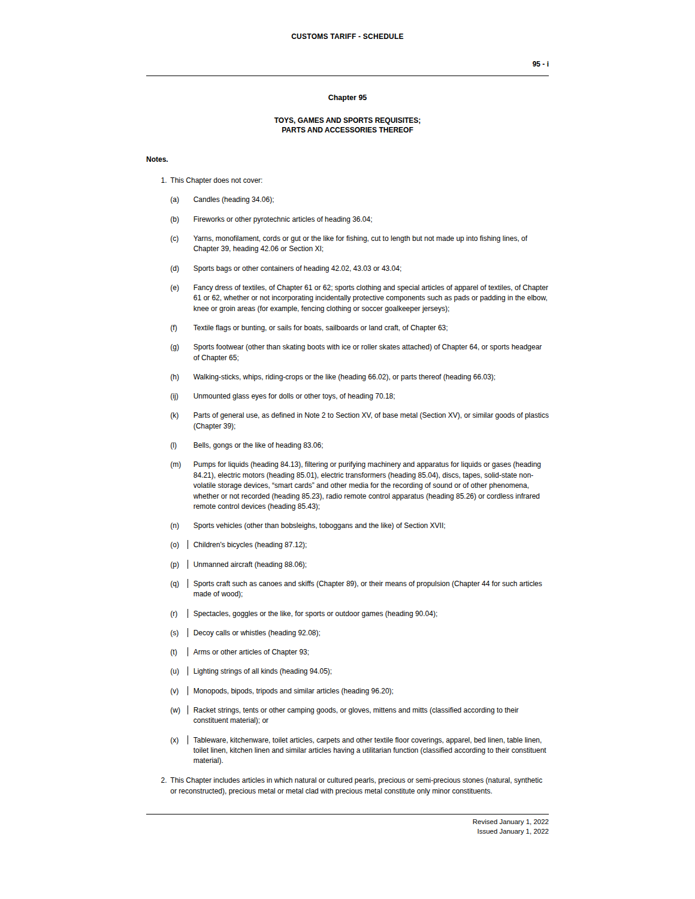CUSTOMS TARIFF - SCHEDULE
95 - i
Chapter 95
TOYS, GAMES AND SPORTS REQUISITES;
PARTS AND ACCESSORIES THEREOF
Notes.
1.
This Chapter does not cover:
(a) Candles (heading 34.06);
(b) Fireworks or other pyrotechnic articles of heading 36.04;
(c) Yarns, monofilament, cords or gut or the like for fishing, cut to length but not made up into fishing lines, of Chapter 39, heading 42.06 or Section XI;
(d) Sports bags or other containers of heading 42.02, 43.03 or 43.04;
(e) Fancy dress of textiles, of Chapter 61 or 62; sports clothing and special articles of apparel of textiles, of Chapter 61 or 62, whether or not incorporating incidentally protective components such as pads or padding in the elbow, knee or groin areas (for example, fencing clothing or soccer goalkeeper jerseys);
(f) Textile flags or bunting, or sails for boats, sailboards or land craft, of Chapter 63;
(g) Sports footwear (other than skating boots with ice or roller skates attached) of Chapter 64, or sports headgear of Chapter 65;
(h) Walking-sticks, whips, riding-crops or the like (heading 66.02), or parts thereof (heading 66.03);
(ij) Unmounted glass eyes for dolls or other toys, of heading 70.18;
(k) Parts of general use, as defined in Note 2 to Section XV, of base metal (Section XV), or similar goods of plastics (Chapter 39);
(l) Bells, gongs or the like of heading 83.06;
(m) Pumps for liquids (heading 84.13), filtering or purifying machinery and apparatus for liquids or gases (heading 84.21), electric motors (heading 85.01), electric transformers (heading 85.04), discs, tapes, solid-state non-volatile storage devices, “smart cards” and other media for the recording of sound or of other phenomena, whether or not recorded (heading 85.23), radio remote control apparatus (heading 85.26) or cordless infrared remote control devices (heading 85.43);
(n) Sports vehicles (other than bobsleighs, toboggans and the like) of Section XVII;
(o) Children's bicycles (heading 87.12);
(p) Unmanned aircraft (heading 88.06);
(q) Sports craft such as canoes and skiffs (Chapter 89), or their means of propulsion (Chapter 44 for such articles made of wood);
(r) Spectacles, goggles or the like, for sports or outdoor games (heading 90.04);
(s) Decoy calls or whistles (heading 92.08);
(t) Arms or other articles of Chapter 93;
(u) Lighting strings of all kinds (heading 94.05);
(v) Monopods, bipods, tripods and similar articles (heading 96.20);
(w) Racket strings, tents or other camping goods, or gloves, mittens and mitts (classified according to their constituent material); or
(x) Tableware, kitchenware, toilet articles, carpets and other textile floor coverings, apparel, bed linen, table linen, toilet linen, kitchen linen and similar articles having a utilitarian function (classified according to their constituent material).
2. This Chapter includes articles in which natural or cultured pearls, precious or semi-precious stones (natural, synthetic or reconstructed), precious metal or metal clad with precious metal constitute only minor constituents.
Revised January 1, 2022
Issued January 1, 2022